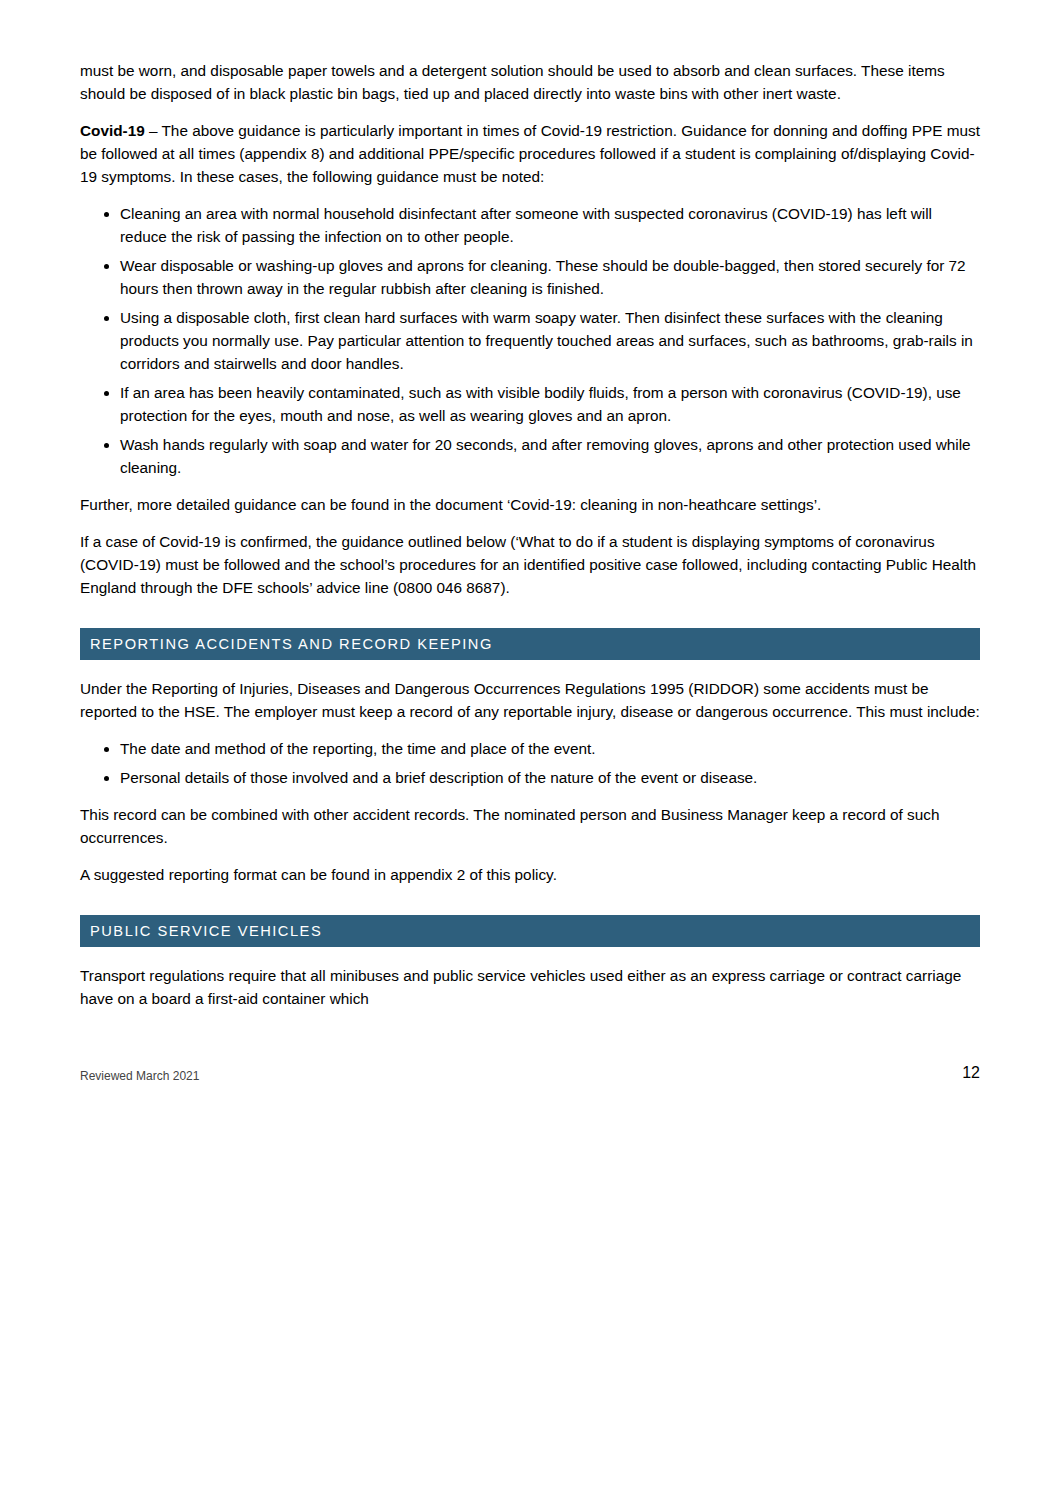must be worn, and disposable paper towels and a detergent solution should be used to absorb and clean surfaces. These items should be disposed of in black plastic bin bags, tied up and placed directly into waste bins with other inert waste.
Covid-19 – The above guidance is particularly important in times of Covid-19 restriction. Guidance for donning and doffing PPE must be followed at all times (appendix 8) and additional PPE/specific procedures followed if a student is complaining of/displaying Covid-19 symptoms. In these cases, the following guidance must be noted:
Cleaning an area with normal household disinfectant after someone with suspected coronavirus (COVID-19) has left will reduce the risk of passing the infection on to other people.
Wear disposable or washing-up gloves and aprons for cleaning. These should be double-bagged, then stored securely for 72 hours then thrown away in the regular rubbish after cleaning is finished.
Using a disposable cloth, first clean hard surfaces with warm soapy water. Then disinfect these surfaces with the cleaning products you normally use. Pay particular attention to frequently touched areas and surfaces, such as bathrooms, grab-rails in corridors and stairwells and door handles.
If an area has been heavily contaminated, such as with visible bodily fluids, from a person with coronavirus (COVID-19), use protection for the eyes, mouth and nose, as well as wearing gloves and an apron.
Wash hands regularly with soap and water for 20 seconds, and after removing gloves, aprons and other protection used while cleaning.
Further, more detailed guidance can be found in the document ‘Covid-19: cleaning in non-heathcare settings’.
If a case of Covid-19 is confirmed, the guidance outlined below (‘What to do if a student is displaying symptoms of coronavirus (COVID-19) must be followed and the school’s procedures for an identified positive case followed, including contacting Public Health England through the DFE schools’ advice line (0800 046 8687).
REPORTING ACCIDENTS AND RECORD KEEPING
Under the Reporting of Injuries, Diseases and Dangerous Occurrences Regulations 1995 (RIDDOR) some accidents must be reported to the HSE. The employer must keep a record of any reportable injury, disease or dangerous occurrence. This must include:
The date and method of the reporting, the time and place of the event.
Personal details of those involved and a brief description of the nature of the event or disease.
This record can be combined with other accident records. The nominated person and Business Manager keep a record of such occurrences.
A suggested reporting format can be found in appendix 2 of this policy.
PUBLIC SERVICE VEHICLES
Transport regulations require that all minibuses and public service vehicles used either as an express carriage or contract carriage have on a board a first-aid container which
Reviewed March 2021 12